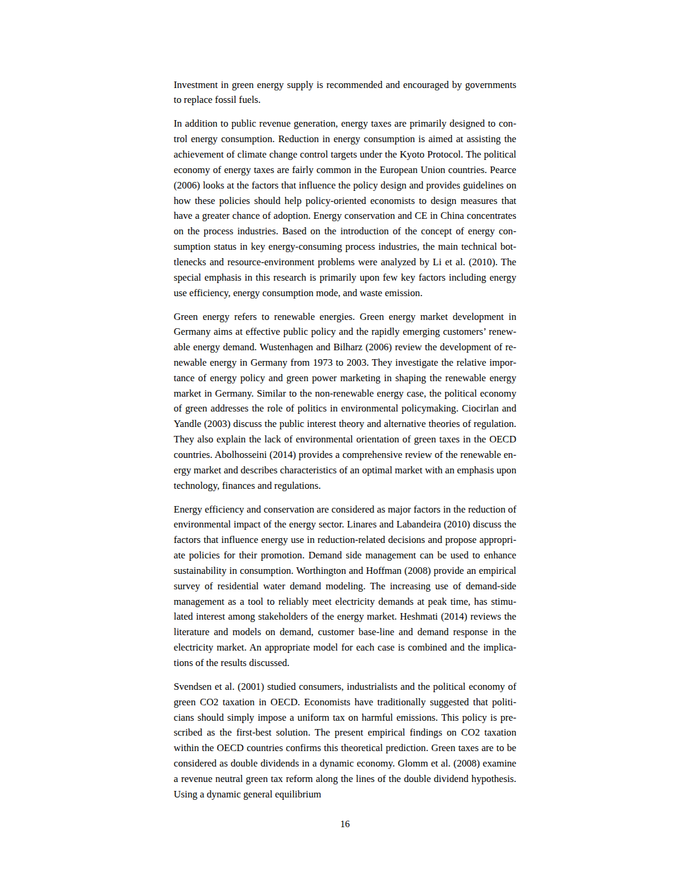Investment in green energy supply is recommended and encouraged by governments to replace fossil fuels.
In addition to public revenue generation, energy taxes are primarily designed to control energy consumption. Reduction in energy consumption is aimed at assisting the achievement of climate change control targets under the Kyoto Protocol. The political economy of energy taxes are fairly common in the European Union countries. Pearce (2006) looks at the factors that influence the policy design and provides guidelines on how these policies should help policy-oriented economists to design measures that have a greater chance of adoption. Energy conservation and CE in China concentrates on the process industries. Based on the introduction of the concept of energy consumption status in key energy-consuming process industries, the main technical bottlenecks and resource-environment problems were analyzed by Li et al. (2010). The special emphasis in this research is primarily upon few key factors including energy use efficiency, energy consumption mode, and waste emission.
Green energy refers to renewable energies. Green energy market development in Germany aims at effective public policy and the rapidly emerging customers’ renewable energy demand. Wustenhagen and Bilharz (2006) review the development of renewable energy in Germany from 1973 to 2003. They investigate the relative importance of energy policy and green power marketing in shaping the renewable energy market in Germany. Similar to the non-renewable energy case, the political economy of green addresses the role of politics in environmental policymaking. Ciocirlan and Yandle (2003) discuss the public interest theory and alternative theories of regulation. They also explain the lack of environmental orientation of green taxes in the OECD countries. Abolhosseini (2014) provides a comprehensive review of the renewable energy market and describes characteristics of an optimal market with an emphasis upon technology, finances and regulations.
Energy efficiency and conservation are considered as major factors in the reduction of environmental impact of the energy sector. Linares and Labandeira (2010) discuss the factors that influence energy use in reduction-related decisions and propose appropriate policies for their promotion. Demand side management can be used to enhance sustainability in consumption. Worthington and Hoffman (2008) provide an empirical survey of residential water demand modeling. The increasing use of demand-side management as a tool to reliably meet electricity demands at peak time, has stimulated interest among stakeholders of the energy market. Heshmati (2014) reviews the literature and models on demand, customer base-line and demand response in the electricity market. An appropriate model for each case is combined and the implications of the results discussed.
Svendsen et al. (2001) studied consumers, industrialists and the political economy of green CO2 taxation in OECD. Economists have traditionally suggested that politicians should simply impose a uniform tax on harmful emissions. This policy is prescribed as the first-best solution. The present empirical findings on CO2 taxation within the OECD countries confirms this theoretical prediction. Green taxes are to be considered as double dividends in a dynamic economy. Glomm et al. (2008) examine a revenue neutral green tax reform along the lines of the double dividend hypothesis. Using a dynamic general equilibrium
16